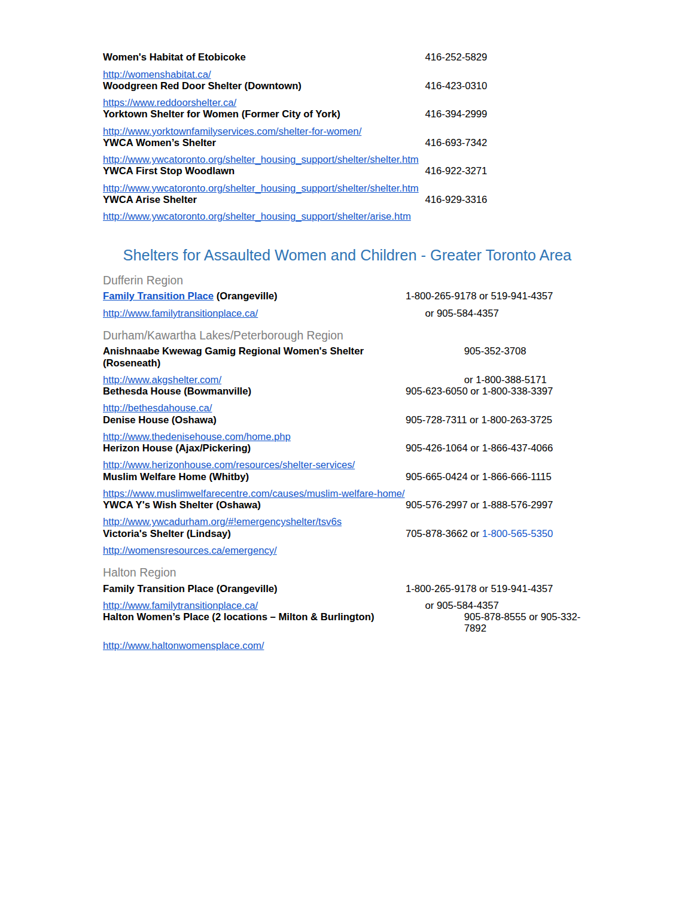Women's Habitat of Etobicoke 416-252-5829
http://womenshabitat.ca/
Woodgreen Red Door Shelter (Downtown) 416-423-0310
https://www.reddoorshelter.ca/
Yorktown Shelter for Women (Former City of York) 416-394-2999
http://www.yorktownfamilyservices.com/shelter-for-women/
YWCA Women’s Shelter 416-693-7342
http://www.ywcatoronto.org/shelter_housing_support/shelter/shelter.htm
YWCA First Stop Woodlawn 416-922-3271
http://www.ywcatoronto.org/shelter_housing_support/shelter/shelter.htm
YWCA Arise Shelter 416-929-3316
http://www.ywcatoronto.org/shelter_housing_support/shelter/arise.htm
Shelters for Assaulted Women and Children - Greater Toronto Area
Dufferin Region
Family Transition Place (Orangeville) 1-800-265-9178 or 519-941-4357
http://www.familytransitionplace.ca/ or 905-584-4357
Durham/Kawartha Lakes/Peterborough Region
Anishnaabe Kwewag Gamig Regional Women's Shelter (Roseneath) 905-352-3708
http://www.akgshelter.com/ or 1-800-388-5171
Bethesda House (Bowmanville) 905-623-6050 or 1-800-338-3397
http://bethesdahouse.ca/
Denise House (Oshawa) 905-728-7311 or 1-800-263-3725
http://www.thedenisehouse.com/home.php
Herizon House (Ajax/Pickering) 905-426-1064 or 1-866-437-4066
http://www.herizonhouse.com/resources/shelter-services/
Muslim Welfare Home (Whitby) 905-665-0424 or 1-866-666-1115
https://www.muslimwelfarecentre.com/causes/muslim-welfare-home/
YWCA Y's Wish Shelter (Oshawa) 905-576-2997 or 1-888-576-2997
http://www.ywcadurham.org/#!emergencyshelter/tsv6s
Victoria's Shelter (Lindsay) 705-878-3662 or 1-800-565-5350
http://womensresources.ca/emergency/
Halton Region
Family Transition Place (Orangeville) 1-800-265-9178 or 519-941-4357
http://www.familytransitionplace.ca/ or 905-584-4357
Halton Women’s Place (2 locations – Milton & Burlington) 905-878-8555 or 905-332-7892
http://www.haltonwomensplace.com/